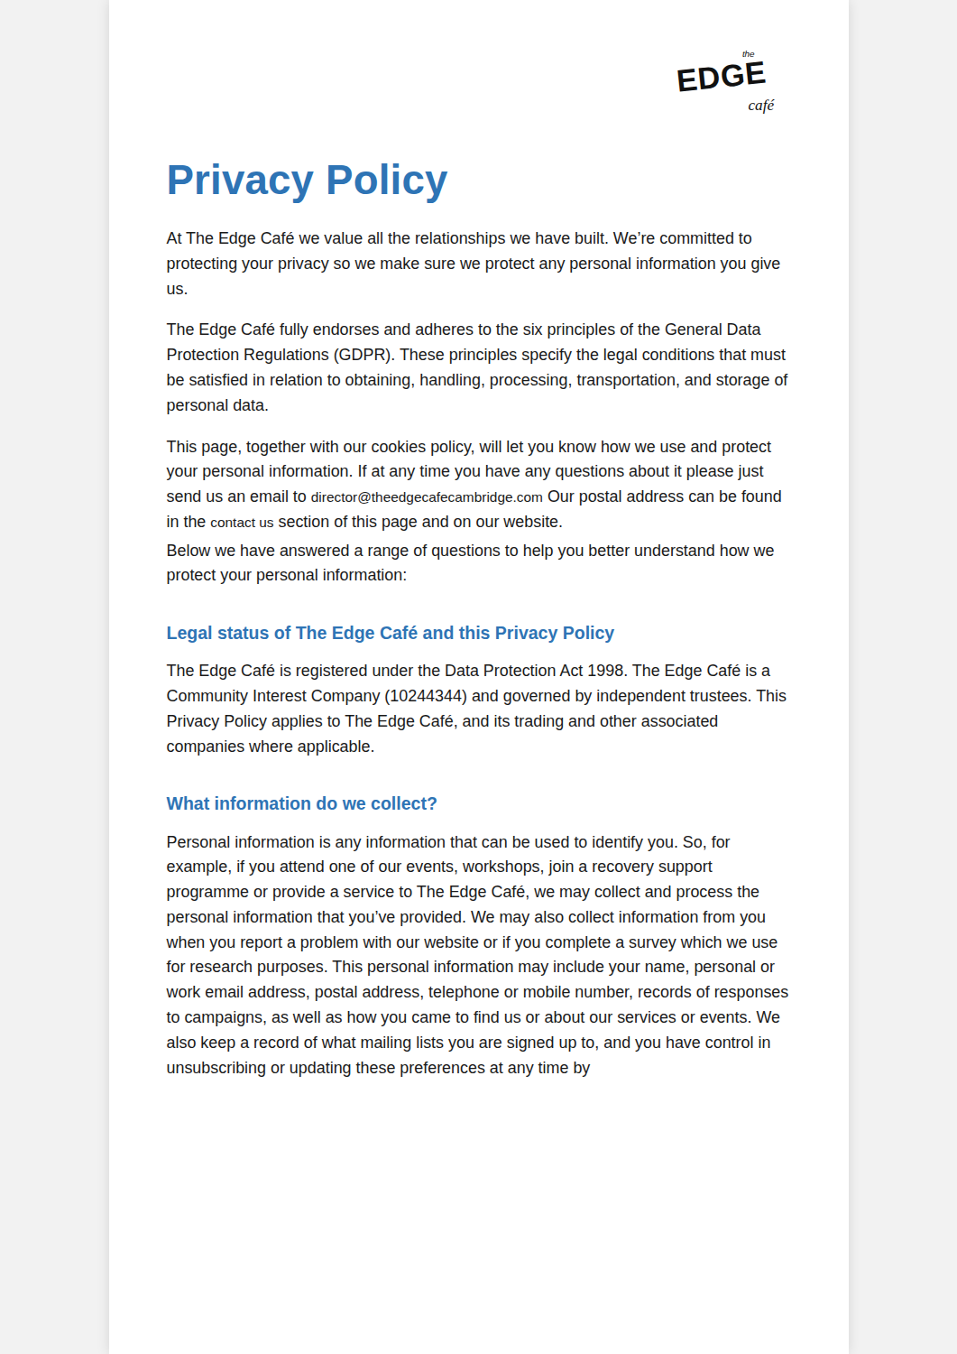The Edge Café logo the EDGE café
Privacy Policy
At The Edge Café we value all the relationships we have built. We’re committed to protecting your privacy so we make sure we protect any personal information you give us.
The Edge Café fully endorses and adheres to the six principles of the General Data Protection Regulations (GDPR). These principles specify the legal conditions that must be satisfied in relation to obtaining, handling, processing, transportation, and storage of personal data.
This page, together with our cookies policy, will let you know how we use and protect your personal information. If at any time you have any questions about it please just send us an email to director@theedgecafecambridge.com Our postal address can be found in the contact us section of this page and on our website.
Below we have answered a range of questions to help you better understand how we protect your personal information:
Legal status of The Edge Café and this Privacy Policy
The Edge Café is registered under the Data Protection Act 1998. The Edge Café is a Community Interest Company (10244344) and governed by independent trustees. This Privacy Policy applies to The Edge Café, and its trading and other associated companies where applicable.
What information do we collect?
Personal information is any information that can be used to identify you. So, for example, if you attend one of our events, workshops, join a recovery support programme or provide a service to The Edge Café, we may collect and process the personal information that you’ve provided. We may also collect information from you when you report a problem with our website or if you complete a survey which we use for research purposes. This personal information may include your name, personal or work email address, postal address, telephone or mobile number, records of responses to campaigns, as well as how you came to find us or about our services or events. We also keep a record of what mailing lists you are signed up to, and you have control in unsubscribing or updating these preferences at any time by